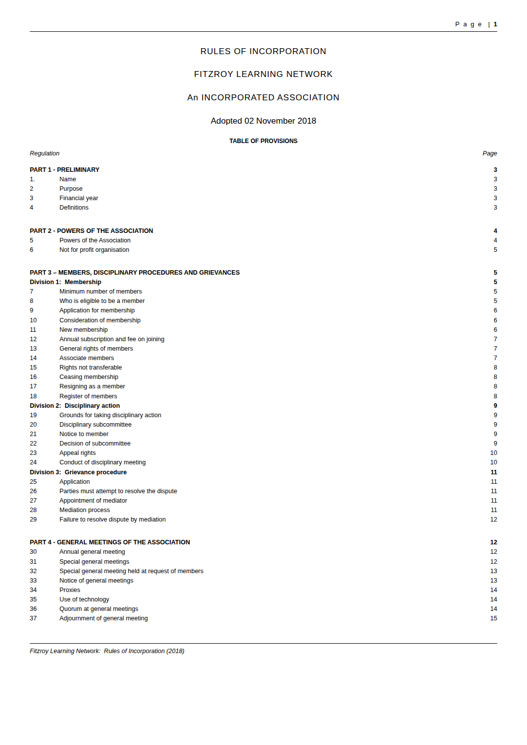P a g e | 1
RULES OF INCORPORATION
FITZROY LEARNING NETWORK
An INCORPORATED ASSOCIATION
Adopted 02 November 2018
TABLE OF PROVISIONS
| Regulation | | Page |
| PART 1 - PRELIMINARY | 3 |
| 1. | Name | 3 |
| 2 | Purpose | 3 |
| 3 | Financial year | 3 |
| 4 | Definitions | 3 |
| PART 2 - POWERS OF THE ASSOCIATION | 4 |
| 5 | Powers of the Association | 4 |
| 6 | Not for profit organisation | 5 |
| PART 3 – MEMBERS, DISCIPLINARY PROCEDURES AND GRIEVANCES | 5 |
| Division 1: Membership | 5 |
| 7 | Minimum number of members | 5 |
| 8 | Who is eligible to be a member | 5 |
| 9 | Application for membership | 6 |
| 10 | Consideration of membership | 6 |
| 11 | New membership | 6 |
| 12 | Annual subscription and fee on joining | 7 |
| 13 | General rights of members | 7 |
| 14 | Associate members | 7 |
| 15 | Rights not transferable | 8 |
| 16 | Ceasing membership | 8 |
| 17 | Resigning as a member | 8 |
| 18 | Register of members | 8 |
| Division 2: Disciplinary action | 9 |
| 19 | Grounds for taking disciplinary action | 9 |
| 20 | Disciplinary subcommittee | 9 |
| 21 | Notice to member | 9 |
| 22 | Decision of subcommittee | 9 |
| 23 | Appeal rights | 10 |
| 24 | Conduct of disciplinary meeting | 10 |
| Division 3: Grievance procedure | 11 |
| 25 | Application | 11 |
| 26 | Parties must attempt to resolve the dispute | 11 |
| 27 | Appointment of mediator | 11 |
| 28 | Mediation process | 11 |
| 29 | Failure to resolve dispute by mediation | 12 |
| PART 4 - GENERAL MEETINGS OF THE ASSOCIATION | 12 |
| 30 | Annual general meeting | 12 |
| 31 | Special general meetings | 12 |
| 32 | Special general meeting held at request of members | 13 |
| 33 | Notice of general meetings | 13 |
| 34 | Proxies | 14 |
| 35 | Use of technology | 14 |
| 36 | Quorum at general meetings | 14 |
| 37 | Adjournment of general meeting | 15 |
Fitzroy Learning Network: Rules of Incorporation (2018)